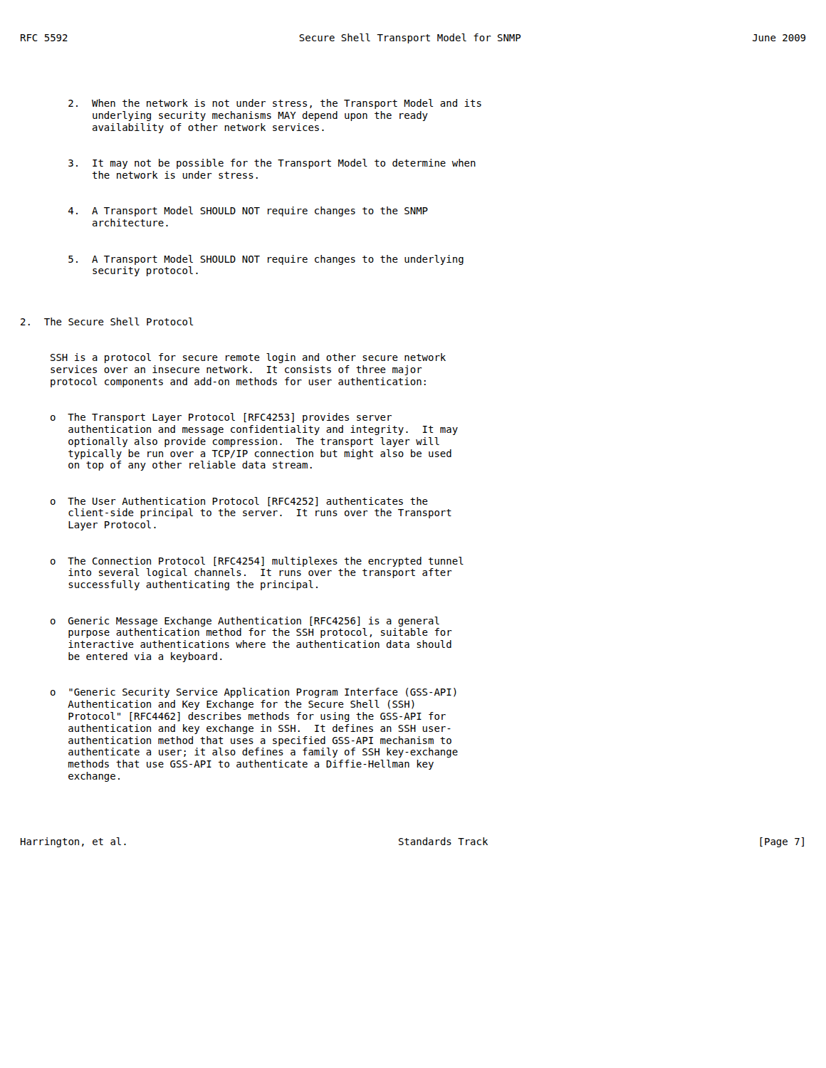RFC 5592 Secure Shell Transport Model for SNMP June 2009
2. When the network is not under stress, the Transport Model and its underlying security mechanisms MAY depend upon the ready availability of other network services.
3. It may not be possible for the Transport Model to determine when the network is under stress.
4. A Transport Model SHOULD NOT require changes to the SNMP architecture.
5. A Transport Model SHOULD NOT require changes to the underlying security protocol.
2. The Secure Shell Protocol
SSH is a protocol for secure remote login and other secure network services over an insecure network. It consists of three major protocol components and add-on methods for user authentication:
o The Transport Layer Protocol [RFC4253] provides server authentication and message confidentiality and integrity. It may optionally also provide compression. The transport layer will typically be run over a TCP/IP connection but might also be used on top of any other reliable data stream.
o The User Authentication Protocol [RFC4252] authenticates the client-side principal to the server. It runs over the Transport Layer Protocol.
o The Connection Protocol [RFC4254] multiplexes the encrypted tunnel into several logical channels. It runs over the transport after successfully authenticating the principal.
o Generic Message Exchange Authentication [RFC4256] is a general purpose authentication method for the SSH protocol, suitable for interactive authentications where the authentication data should be entered via a keyboard.
o "Generic Security Service Application Program Interface (GSS-API) Authentication and Key Exchange for the Secure Shell (SSH) Protocol" [RFC4462] describes methods for using the GSS-API for authentication and key exchange in SSH. It defines an SSH user- authentication method that uses a specified GSS-API mechanism to authenticate a user; it also defines a family of SSH key-exchange methods that use GSS-API to authenticate a Diffie-Hellman key exchange.
Harrington, et al. Standards Track [Page 7]